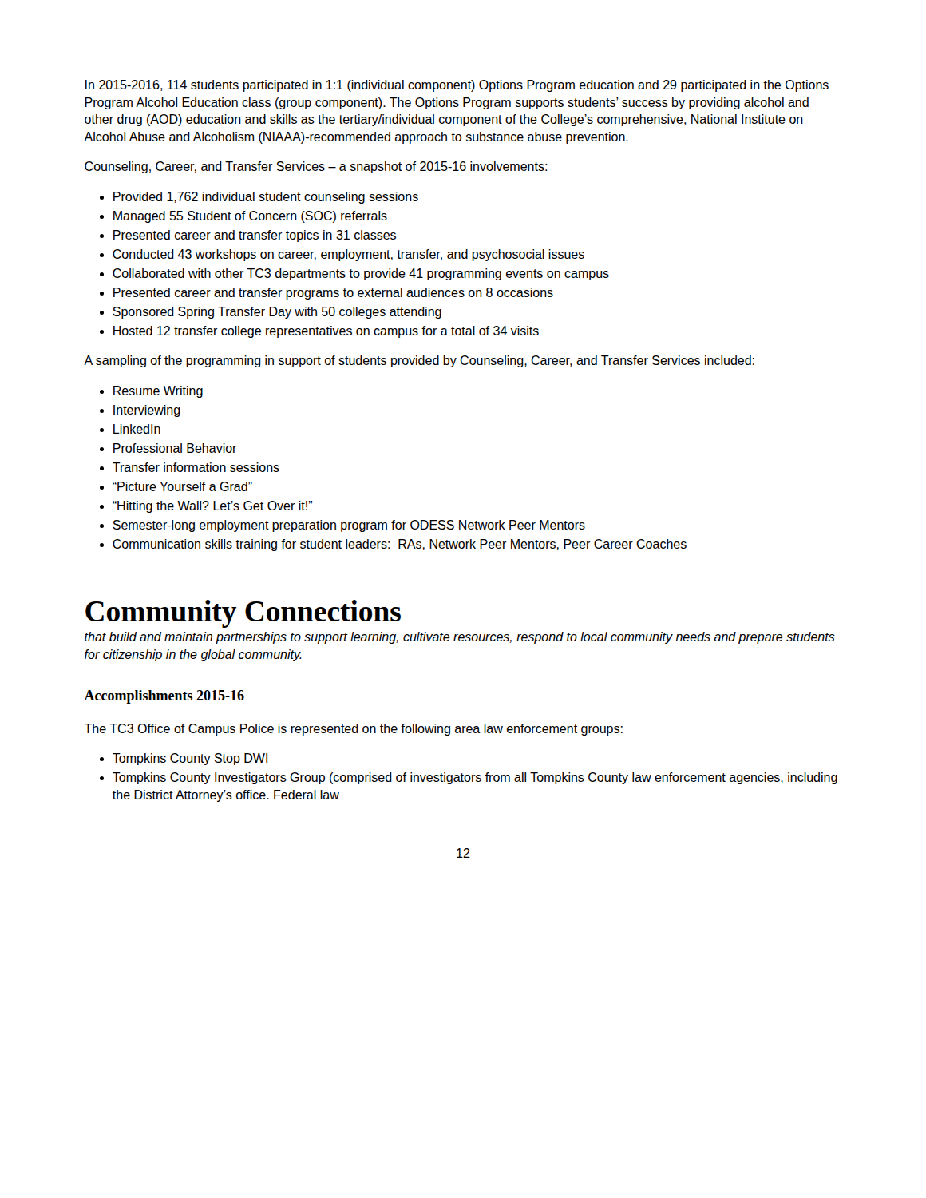In 2015-2016, 114 students participated in 1:1 (individual component) Options Program education and 29 participated in the Options Program Alcohol Education class (group component). The Options Program supports students’ success by providing alcohol and other drug (AOD) education and skills as the tertiary/individual component of the College’s comprehensive, National Institute on Alcohol Abuse and Alcoholism (NIAAA)-recommended approach to substance abuse prevention.
Counseling, Career, and Transfer Services – a snapshot of 2015-16 involvements:
Provided 1,762 individual student counseling sessions
Managed 55 Student of Concern (SOC) referrals
Presented career and transfer topics in 31 classes
Conducted 43 workshops on career, employment, transfer, and psychosocial issues
Collaborated with other TC3 departments to provide 41 programming events on campus
Presented career and transfer programs to external audiences on 8 occasions
Sponsored Spring Transfer Day with 50 colleges attending
Hosted 12 transfer college representatives on campus for a total of 34 visits
A sampling of the programming in support of students provided by Counseling, Career, and Transfer Services included:
Resume Writing
Interviewing
LinkedIn
Professional Behavior
Transfer information sessions
“Picture Yourself a Grad”
“Hitting the Wall? Let’s Get Over it!”
Semester-long employment preparation program for ODESS Network Peer Mentors
Communication skills training for student leaders: RAs, Network Peer Mentors, Peer Career Coaches
Community Connections
that build and maintain partnerships to support learning, cultivate resources, respond to local community needs and prepare students for citizenship in the global community.
Accomplishments 2015-16
The TC3 Office of Campus Police is represented on the following area law enforcement groups:
Tompkins County Stop DWI
Tompkins County Investigators Group (comprised of investigators from all Tompkins County law enforcement agencies, including the District Attorney’s office. Federal law
12